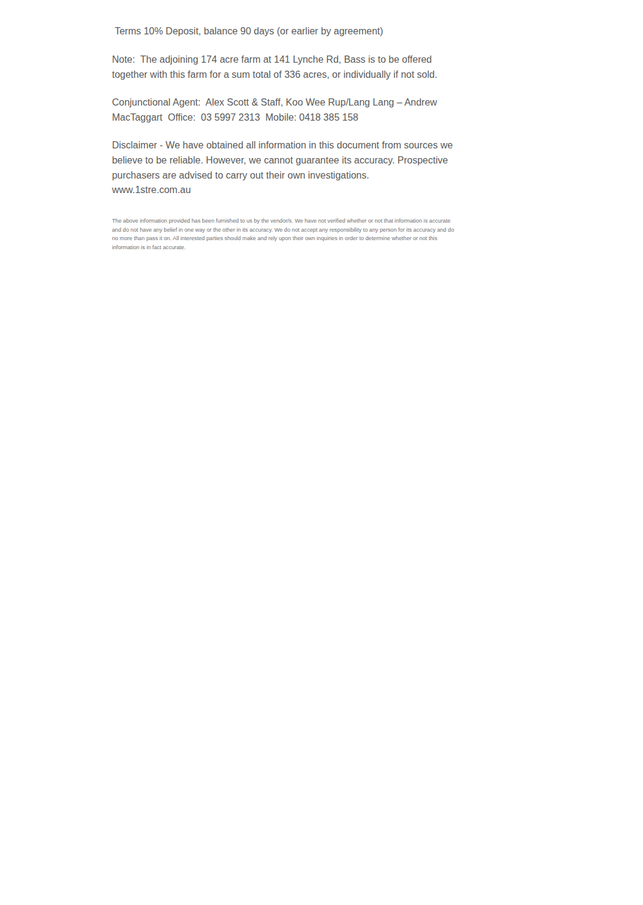Terms 10% Deposit, balance 90 days (or earlier by agreement)
Note: The adjoining 174 acre farm at 141 Lynche Rd, Bass is to be offered together with this farm for a sum total of 336 acres, or individually if not sold.
Conjunctional Agent: Alex Scott & Staff, Koo Wee Rup/Lang Lang – Andrew MacTaggart Office: 03 5997 2313 Mobile: 0418 385 158
Disclaimer - We have obtained all information in this document from sources we believe to be reliable. However, we cannot guarantee its accuracy. Prospective purchasers are advised to carry out their own investigations.
www.1stre.com.au
The above information provided has been furnished to us by the vendor/s. We have not verified whether or not that information is accurate and do not have any belief in one way or the other in its accuracy. We do not accept any responsibility to any person for its accuracy and do no more than pass it on. All interested parties should make and rely upon their own inquiries in order to determine whether or not this information is in fact accurate.